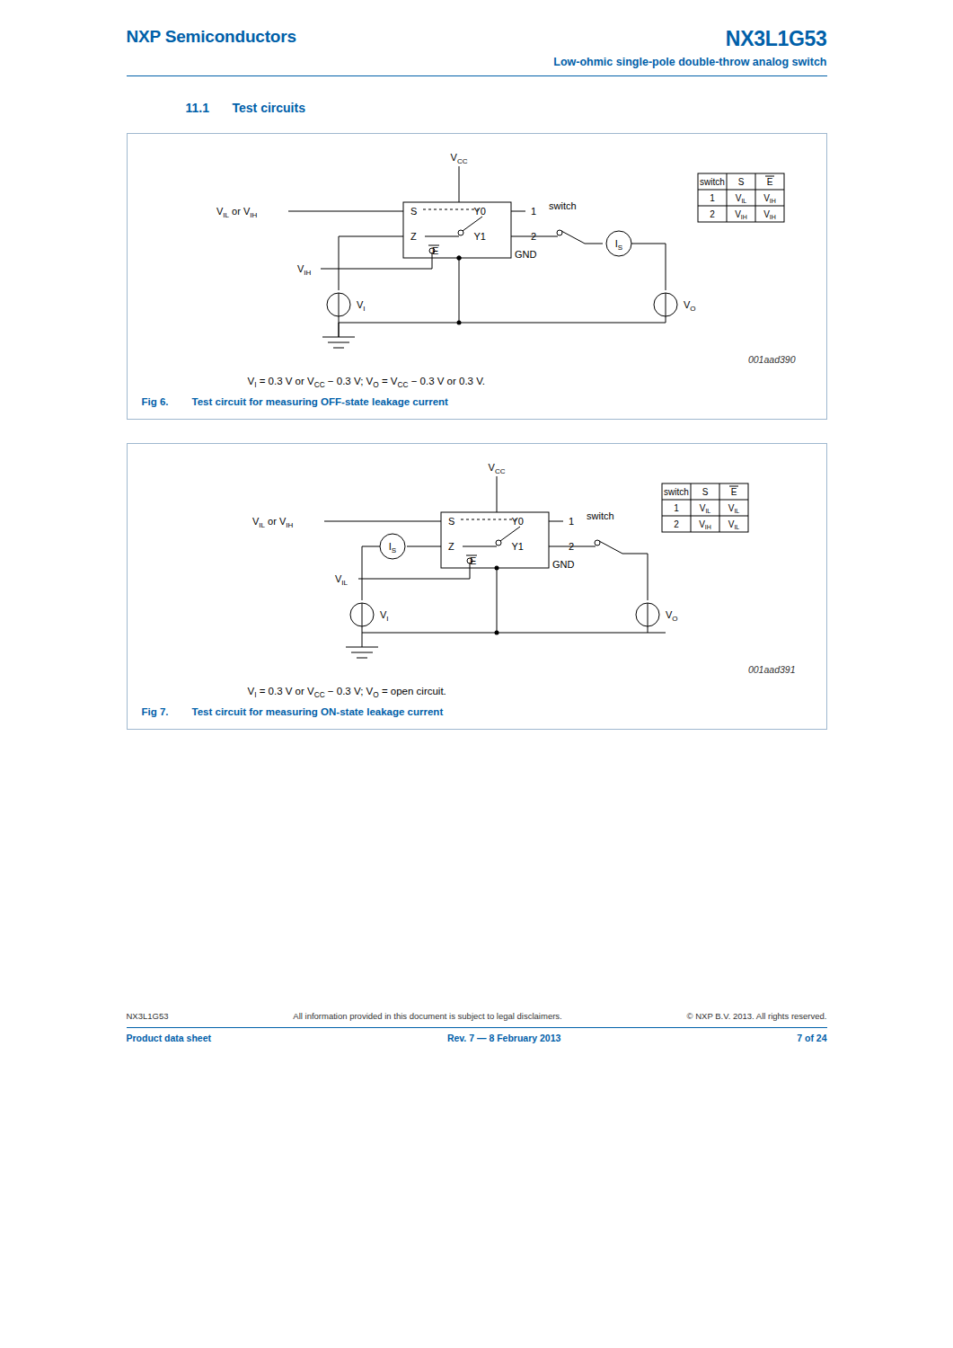NXP Semiconductors
NX3L1G53
Low-ohmic single-pole double-throw analog switch
11.1 Test circuits
VCC S Z Y0 Y1 E 1 2 GND VIL or VIH VIH VI switch IS VO switch S E 1 VIL VIH 2 VIH VIH
001aad390
VI = 0.3 V or VCC − 0.3 V; VO = VCC − 0.3 V or 0.3 V.
Fig 6. Test circuit for measuring OFF-state leakage current
VCC S Z Y0 Y1 E 1 2 GND VIL or VIH IS VIL VI switch VO switch S E 1 VIL VIL 2 VIH VIL
001aad391
VI = 0.3 V or VCC − 0.3 V; VO = open circuit.
Fig 7. Test circuit for measuring ON-state leakage current
NX3L1G53
All information provided in this document is subject to legal disclaimers.
© NXP B.V. 2013. All rights reserved.
Product data sheet
Rev. 7 — 8 February 2013
7 of 24